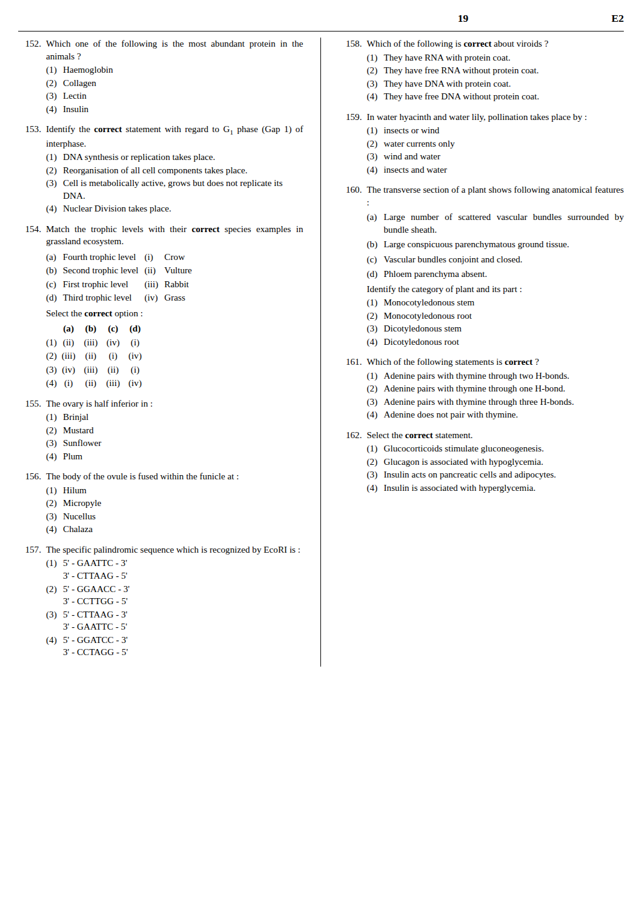19
E2
152.
Which one of the following is the most abundant protein in the animals ?
(1) Haemoglobin
(2) Collagen
(3) Lectin
(4) Insulin
153.
Identify the correct statement with regard to G1 phase (Gap 1) of interphase.
(1) DNA synthesis or replication takes place.
(2) Reorganisation of all cell components takes place.
(3) Cell is metabolically active, grows but does not replicate its DNA.
(4) Nuclear Division takes place.
154.
Match the trophic levels with their correct species examples in grassland ecosystem.
| (a) | Fourth trophic level | (i) | Crow |
| (b) | Second trophic level | (ii) | Vulture |
| (c) | First trophic level | (iii) | Rabbit |
| (d) | Third trophic level | (iv) | Grass |
Select the correct option :
| | (a) | (b) | (c) | (d) |
| --- | --- | --- | --- | --- |
| (1) | (ii) | (iii) | (iv) | (i) |
| (2) | (iii) | (ii) | (i) | (iv) |
| (3) | (iv) | (iii) | (ii) | (i) |
| (4) | (i) | (ii) | (iii) | (iv) |
155.
The ovary is half inferior in :
(1) Brinjal
(2) Mustard
(3) Sunflower
(4) Plum
156.
The body of the ovule is fused within the funicle at :
(1) Hilum
(2) Micropyle
(3) Nucellus
(4) Chalaza
157.
The specific palindromic sequence which is recognized by EcoRI is :
(1) 5' - GAATTC - 3'
3' - CTTAAG - 5'
(2) 5' - GGAACC - 3'
3' - CCTTGG - 5'
(3) 5' - CTTAAG - 3'
3' - GAATTC - 5'
(4) 5' - GGATCC - 3'
3' - CCTAGG - 5'
158.
Which of the following is correct about viroids ?
(1) They have RNA with protein coat.
(2) They have free RNA without protein coat.
(3) They have DNA with protein coat.
(4) They have free DNA without protein coat.
159.
In water hyacinth and water lily, pollination takes place by :
(1) insects or wind
(2) water currents only
(3) wind and water
(4) insects and water
160.
The transverse section of a plant shows following anatomical features :
(a)
Large number of scattered vascular bundles surrounded by bundle sheath.
(b)
Large conspicuous parenchymatous ground tissue.
(c)
Vascular bundles conjoint and closed.
(d)
Phloem parenchyma absent.
Identify the category of plant and its part :
(1) Monocotyledonous stem
(2) Monocotyledonous root
(3) Dicotyledonous stem
(4) Dicotyledonous root
161.
Which of the following statements is correct ?
(1) Adenine pairs with thymine through two H-bonds.
(2) Adenine pairs with thymine through one H-bond.
(3) Adenine pairs with thymine through three H-bonds.
(4) Adenine does not pair with thymine.
162.
Select the correct statement.
(1) Glucocorticoids stimulate gluconeogenesis.
(2) Glucagon is associated with hypoglycemia.
(3) Insulin acts on pancreatic cells and adipocytes.
(4) Insulin is associated with hyperglycemia.